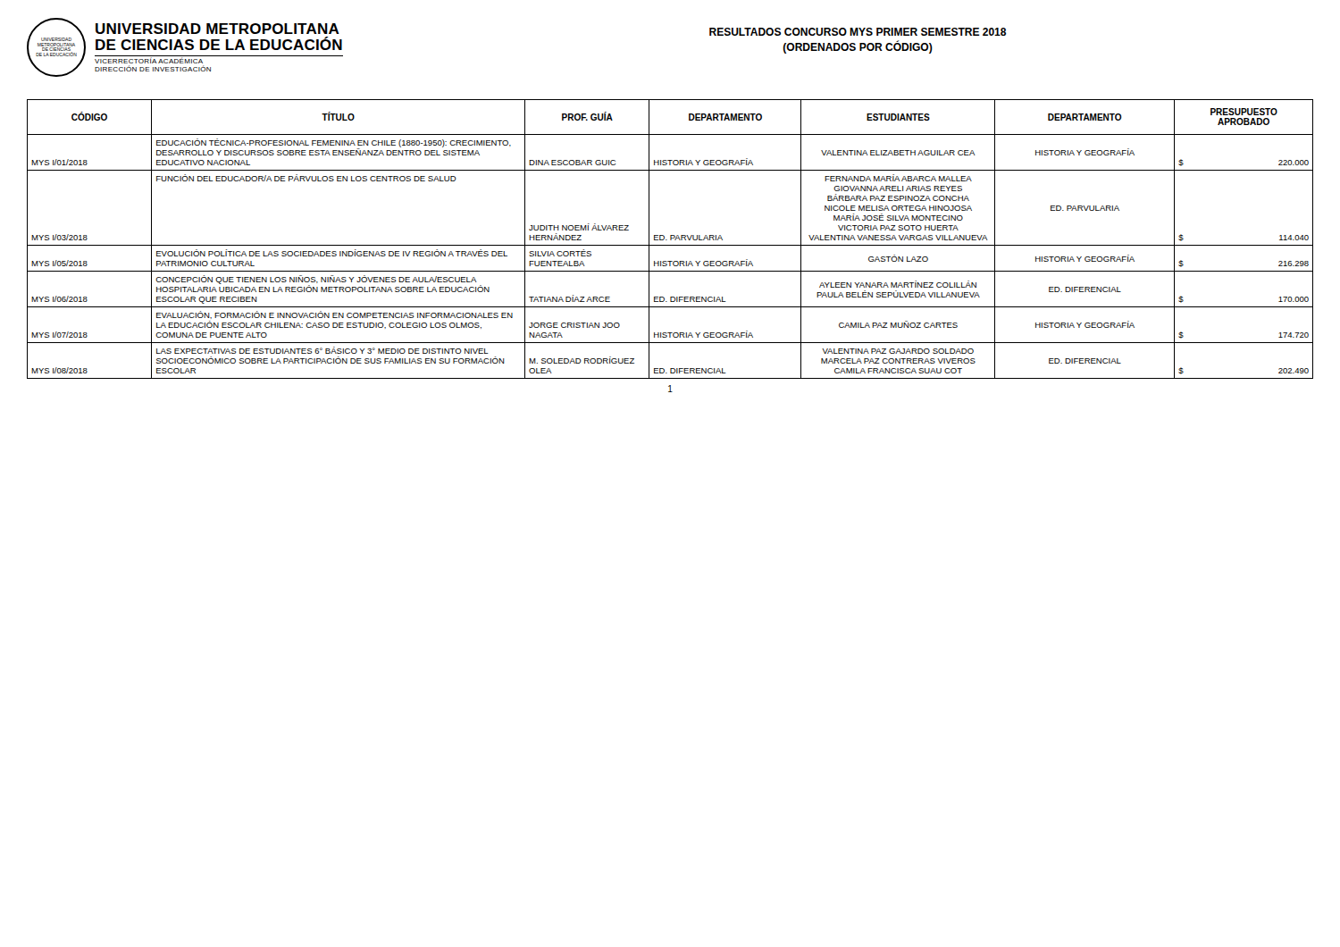UNIVERSIDAD
METROPOLITANA
DE CIENCIAS
DE LA EDUCACIÓN
UNIVERSIDAD METROPOLITANA
DE CIENCIAS DE LA EDUCACIÓN
VICERRECTORÍA ACADÉMICA
DIRECCIÓN DE INVESTIGACIÓN
RESULTADOS CONCURSO MYS PRIMER SEMESTRE 2018
(ORDENADOS POR CÓDIGO)
| CÓDIGO | TÍTULO | PROF. GUÍA | DEPARTAMENTO | ESTUDIANTES | DEPARTAMENTO | PRESUPUESTO APROBADO |
| --- | --- | --- | --- | --- | --- | --- |
| MYS I/01/2018 | EDUCACIÓN TÉCNICA-PROFESIONAL FEMENINA EN CHILE (1880-1950): CRECIMIENTO, DESARROLLO Y DISCURSOS SOBRE ESTA ENSEÑANZA DENTRO DEL SISTEMA EDUCATIVO NACIONAL | DINA ESCOBAR GUIC | HISTORIA Y GEOGRAFÍA | VALENTINA ELIZABETH AGUILAR CEA | HISTORIA Y GEOGRAFÍA | $ 220.000 |
| MYS I/03/2018 | FUNCIÓN DEL EDUCADOR/A DE PÁRVULOS EN LOS CENTROS DE SALUD | JUDITH NOEMÍ ÁLVAREZ HERNÁNDEZ | ED. PARVULARIA | FERNANDA MARÍA ABARCA MALLEA GIOVANNA ARELI ARIAS REYES BÁRBARA PAZ ESPINOZA CONCHA NICOLE MELISA ORTEGA HINOJOSA MARÍA JOSÉ SILVA MONTECINO VICTORIA PAZ SOTO HUERTA VALENTINA VANESSA VARGAS VILLANUEVA | ED. PARVULARIA | $ 114.040 |
| MYS I/05/2018 | EVOLUCIÓN POLÍTICA DE LAS SOCIEDADES INDÍGENAS DE IV REGIÓN A TRAVÉS DEL PATRIMONIO CULTURAL | SILVIA CORTÉS FUENTEALBA | HISTORIA Y GEOGRAFÍA | GASTÓN LAZO | HISTORIA Y GEOGRAFÍA | $ 216.298 |
| MYS I/06/2018 | CONCEPCIÓN QUE TIENEN LOS NIÑOS, NIÑAS Y JÓVENES DE AULA/ESCUELA HOSPITALARIA UBICADA EN LA REGIÓN METROPOLITANA SOBRE LA EDUCACIÓN ESCOLAR QUE RECIBEN | TATIANA DÍAZ ARCE | ED. DIFERENCIAL | AYLEEN YANARA MARTÍNEZ COLILLÁN PAULA BELÉN SEPÚLVEDA VILLANUEVA | ED. DIFERENCIAL | $ 170.000 |
| MYS I/07/2018 | EVALUACIÓN, FORMACIÓN E INNOVACIÓN EN COMPETENCIAS INFORMACIONALES EN LA EDUCACIÓN ESCOLAR CHILENA: CASO DE ESTUDIO, COLEGIO LOS OLMOS, COMUNA DE PUENTE ALTO | JORGE CRISTIAN JOO NAGATA | HISTORIA Y GEOGRAFÍA | CAMILA PAZ MUÑOZ CARTES | HISTORIA Y GEOGRAFÍA | $ 174.720 |
| MYS I/08/2018 | LAS EXPECTATIVAS DE ESTUDIANTES 6° BÁSICO Y 3° MEDIO DE DISTINTO NIVEL SOCIOECONÓMICO SOBRE LA PARTICIPACIÓN DE SUS FAMILIAS EN SU FORMACIÓN ESCOLAR | M. SOLEDAD RODRÍGUEZ OLEA | ED. DIFERENCIAL | VALENTINA PAZ GAJARDO SOLDADO MARCELA PAZ CONTRERAS VIVEROS CAMILA FRANCISCA SUAU COT | ED. DIFERENCIAL | $ 202.490 |
1